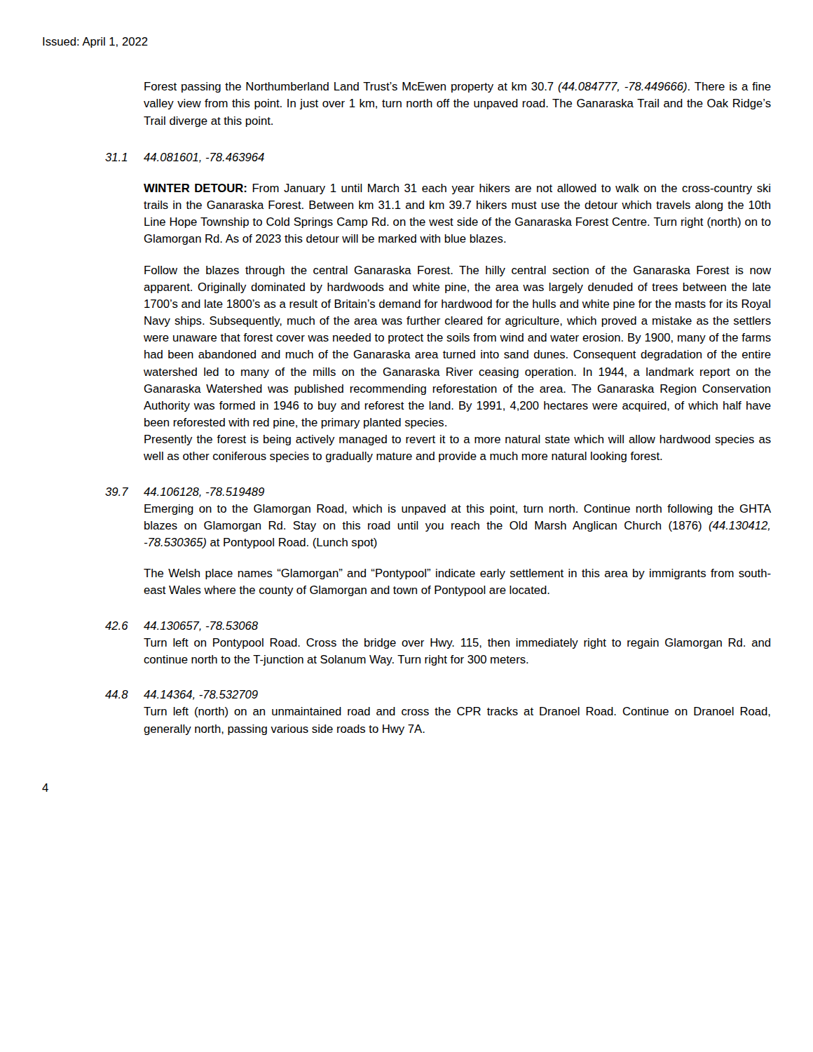Issued: April 1, 2022
Forest passing the Northumberland Land Trust’s McEwen property at km 30.7 (44.084777, -78.449666). There is a fine valley view from this point. In just over 1 km, turn north off the unpaved road. The Ganaraska Trail and the Oak Ridge’s Trail diverge at this point.
31.1 44.081601, -78.463964
WINTER DETOUR: From January 1 until March 31 each year hikers are not allowed to walk on the cross-country ski trails in the Ganaraska Forest. Between km 31.1 and km 39.7 hikers must use the detour which travels along the 10th Line Hope Township to Cold Springs Camp Rd. on the west side of the Ganaraska Forest Centre. Turn right (north) on to Glamorgan Rd. As of 2023 this detour will be marked with blue blazes.
Follow the blazes through the central Ganaraska Forest. The hilly central section of the Ganaraska Forest is now apparent. Originally dominated by hardwoods and white pine, the area was largely denuded of trees between the late 1700’s and late 1800’s as a result of Britain’s demand for hardwood for the hulls and white pine for the masts for its Royal Navy ships. Subsequently, much of the area was further cleared for agriculture, which proved a mistake as the settlers were unaware that forest cover was needed to protect the soils from wind and water erosion. By 1900, many of the farms had been abandoned and much of the Ganaraska area turned into sand dunes. Consequent degradation of the entire watershed led to many of the mills on the Ganaraska River ceasing operation. In 1944, a landmark report on the Ganaraska Watershed was published recommending reforestation of the area. The Ganaraska Region Conservation Authority was formed in 1946 to buy and reforest the land. By 1991, 4,200 hectares were acquired, of which half have been reforested with red pine, the primary planted species.
Presently the forest is being actively managed to revert it to a more natural state which will allow hardwood species as well as other coniferous species to gradually mature and provide a much more natural looking forest.
39.7 44.106128, -78.519489
Emerging on to the Glamorgan Road, which is unpaved at this point, turn north. Continue north following the GHTA blazes on Glamorgan Rd. Stay on this road until you reach the Old Marsh Anglican Church (1876) (44.130412, -78.530365) at Pontypool Road. (Lunch spot)
The Welsh place names “Glamorgan” and “Pontypool” indicate early settlement in this area by immigrants from south-east Wales where the county of Glamorgan and town of Pontypool are located.
42.6 44.130657, -78.53068
Turn left on Pontypool Road. Cross the bridge over Hwy. 115, then immediately right to regain Glamorgan Rd. and continue north to the T-junction at Solanum Way. Turn right for 300 meters.
44.8 44.14364, -78.532709
Turn left (north) on an unmaintained road and cross the CPR tracks at Dranoel Road. Continue on Dranoel Road, generally north, passing various side roads to Hwy 7A.
4